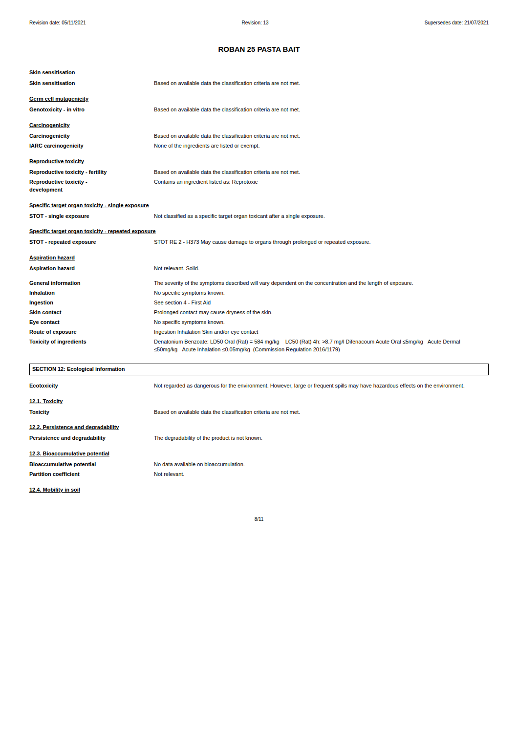Revision date: 05/11/2021 Revision: 13 Supersedes date: 21/07/2021
ROBAN 25 PASTA BAIT
Skin sensitisation
| Skin sensitisation | Based on available data the classification criteria are not met. |
Germ cell mutagenicity
| Genotoxicity - in vitro | Based on available data the classification criteria are not met. |
Carcinogenicity
| Carcinogenicity | Based on available data the classification criteria are not met. |
| IARC carcinogenicity | None of the ingredients are listed or exempt. |
Reproductive toxicity
| Reproductive toxicity - fertility | Based on available data the classification criteria are not met. |
| Reproductive toxicity - development | Contains an ingredient listed as: Reprotoxic |
Specific target organ toxicity - single exposure
| STOT - single exposure | Not classified as a specific target organ toxicant after a single exposure. |
Specific target organ toxicity - repeated exposure
| STOT - repeated exposure | STOT RE 2 - H373 May cause damage to organs through prolonged or repeated exposure. |
Aspiration hazard
| Aspiration hazard | Not relevant. Solid. |
| General information | The severity of the symptoms described will vary dependent on the concentration and the length of exposure. |
| Inhalation | No specific symptoms known. |
| Ingestion | See section 4 - First Aid |
| Skin contact | Prolonged contact may cause dryness of the skin. |
| Eye contact | No specific symptoms known. |
| Route of exposure | Ingestion Inhalation Skin and/or eye contact |
| Toxicity of ingredients | Denatonium Benzoate: LD50 Oral (Rat) = 584 mg/kg LC50 (Rat) 4h: >8.7 mg/l Difenacoum Acute Oral ≤5mg/kg Acute Dermal ≤50mg/kg Acute Inhalation ≤0.05mg/kg (Commission Regulation 2016/1179) |
SECTION 12: Ecological information
| Ecotoxicity | Not regarded as dangerous for the environment. However, large or frequent spills may have hazardous effects on the environment. |
12.1. Toxicity
| Toxicity | Based on available data the classification criteria are not met. |
12.2. Persistence and degradability
| Persistence and degradability | The degradability of the product is not known. |
12.3. Bioaccumulative potential
| Bioaccumulative potential | No data available on bioaccumulation. |
| Partition coefficient | Not relevant. |
12.4. Mobility in soil
8/11